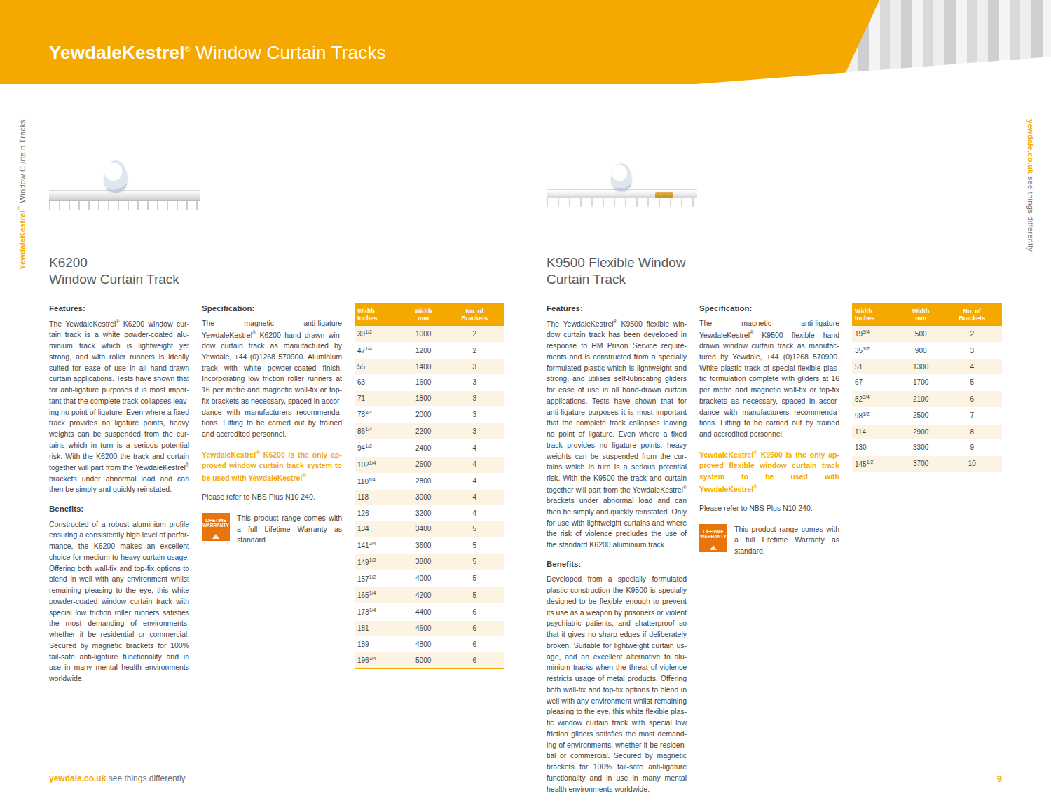YewdaleKestrel® Window Curtain Tracks
YewdaleKestrel® Window Curtain Tracks
yewdale.co.uk see things differently
K6200
Window Curtain Track
Features:
The YewdaleKestrel® K6200 window curtain track is a white powder-coated aluminium track which is lightweight yet strong, and with roller runners is ideally suited for ease of use in all hand-drawn curtain applications. Tests have shown that for anti-ligature purposes it is most important that the complete track collapses leaving no point of ligature. Even where a fixed track provides no ligature points, heavy weights can be suspended from the curtains which in turn is a serious potential risk. With the K6200 the track and curtain together will part from the YewdaleKestrel® brackets under abnormal load and can then be simply and quickly reinstated.
Benefits:
Constructed of a robust aluminium profile ensuring a consistently high level of performance, the K6200 makes an excellent choice for medium to heavy curtain usage. Offering both wall-fix and top-fix options to blend in well with any environment whilst remaining pleasing to the eye, this white powder-coated window curtain track with special low friction roller runners satisfies the most demanding of environments, whether it be residential or commercial. Secured by magnetic brackets for 100% fail-safe anti-ligature functionality and in use in many mental health environments worldwide.
Specification:
The magnetic anti-ligature YewdaleKestrel® K6200 hand drawn window curtain track as manufactured by Yewdale, +44 (0)1268 570900. Aluminium track with white powder-coated finish. Incorporating low friction roller runners at 16 per metre and magnetic wall-fix or top-fix brackets as necessary, spaced in accordance with manufacturers recommendations. Fitting to be carried out by trained and accredited personnel.
YewdaleKestrel® K6200 is the only approved window curtain track system to be used with YewdaleKestrel®
Please refer to NBS Plus N10 240.
LIFETIME
WARRANTY
This product range comes with a full Lifetime Warranty as standard.
| Width Inches | Width mm | No. of Brackets |
| --- | --- | --- |
| 39 1/2 | 1000 | 2 |
| 47 1/4 | 1200 | 2 |
| 55 | 1400 | 3 |
| 63 | 1600 | 3 |
| 71 | 1800 | 3 |
| 78 3/4 | 2000 | 3 |
| 86 1/4 | 2200 | 3 |
| 94 1/2 | 2400 | 4 |
| 102 1/4 | 2600 | 4 |
| 110 1/4 | 2800 | 4 |
| 118 | 3000 | 4 |
| 126 | 3200 | 4 |
| 134 | 3400 | 5 |
| 141 3/4 | 3600 | 5 |
| 149 1/2 | 3800 | 5 |
| 157 1/2 | 4000 | 5 |
| 165 1/4 | 4200 | 5 |
| 173 1/4 | 4400 | 6 |
| 181 | 4600 | 6 |
| 189 | 4800 | 6 |
| 196 3/4 | 5000 | 6 |
K9500 Flexible Window
Curtain Track
Features:
The YewdaleKestrel® K9500 flexible window curtain track has been developed in response to HM Prison Service requirements and is constructed from a specially formulated plastic which is lightweight and strong, and utilises self-lubricating gliders for ease of use in all hand-drawn curtain applications. Tests have shown that for anti-ligature purposes it is most important that the complete track collapses leaving no point of ligature. Even where a fixed track provides no ligature points, heavy weights can be suspended from the curtains which in turn is a serious potential risk. With the K9500 the track and curtain together will part from the YewdaleKestrel® brackets under abnormal load and can then be simply and quickly reinstated. Only for use with lightweight curtains and where the risk of violence precludes the use of the standard K6200 aluminium track.
Benefits:
Developed from a specially formulated plastic construction the K9500 is specially designed to be flexible enough to prevent its use as a weapon by prisoners or violent psychiatric patients, and shatterproof so that it gives no sharp edges if deliberately broken. Suitable for lightweight curtain usage, and an excellent alternative to aluminium tracks when the threat of violence restricts usage of metal products. Offering both wall-fix and top-fix options to blend in well with any environment whilst remaining pleasing to the eye, this white flexible plastic window curtain track with special low friction gliders satisfies the most demanding of environments, whether it be residential or commercial. Secured by magnetic brackets for 100% fail-safe anti-ligature functionality and in use in many mental health environments worldwide.
Specification:
The magnetic anti-ligature YewdaleKestrel® K9500 flexible hand drawn window curtain track as manufactured by Yewdale, +44 (0)1268 570900. White plastic track of special flexible plastic formulation complete with gliders at 16 per metre and magnetic wall-fix or top-fix brackets as necessary, spaced in accordance with manufacturers recommendations. Fitting to be carried out by trained and accredited personnel.
YewdaleKestrel® K9500 is the only approved flexible window curtain track system to be used with YewdaleKestrel®
Please refer to NBS Plus N10 240.
LIFETIME
WARRANTY
This product range comes with a full Lifetime Warranty as standard.
| Width Inches | Width mm | No. of Brackets |
| --- | --- | --- |
| 19 3/4 | 500 | 2 |
| 35 1/2 | 900 | 3 |
| 51 | 1300 | 4 |
| 67 | 1700 | 5 |
| 82 3/4 | 2100 | 6 |
| 98 1/2 | 2500 | 7 |
| 114 | 2900 | 8 |
| 130 | 3300 | 9 |
| 145 1/2 | 3700 | 10 |
yewdale.co.uk see things differently
9